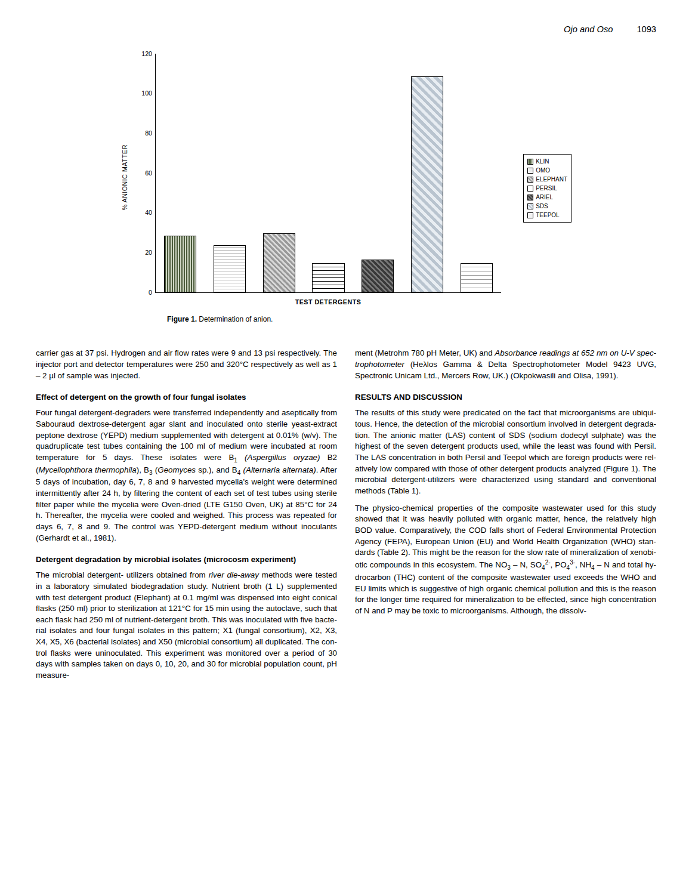Ojo and Oso 1093
% ANIONIC MATTER
120 100 80 60 40 20 0
KLIN
OMO
ELEPHANT
PERSIL
ARIEL
SDS
TEEPOL
TEST DETERGENTS
Figure 1. Determination of anion.
carrier gas at 37 psi. Hydrogen and air flow rates were 9 and 13 psi respectively. The injector port and detector temperatures were 250 and 320°C respectively as well as 1 – 2 µl of sample was injected.
Effect of detergent on the growth of four fungal isolates
Four fungal detergent-degraders were transferred independently and aseptically from Sabouraud dextrose-detergent agar slant and inoculated onto sterile yeast-extract peptone dextrose (YEPD) medium supplemented with detergent at 0.01% (w/v). The quadruplicate test tubes containing the 100 ml of medium were incubated at room temperature for 5 days. These isolates were B1 (Aspergillus oryzae) B2 (Myceliophthora thermophila), B3 (Geomyces sp.), and B4 (Alternaria alternata). After 5 days of incubation, day 6, 7, 8 and 9 harvested mycelia's weight were determined intermittently after 24 h, by filtering the content of each set of test tubes using sterile filter paper while the mycelia were Oven-dried (LTE G150 Oven, UK) at 85°C for 24 h. Thereafter, the mycelia were cooled and weighed. This process was repeated for days 6, 7, 8 and 9. The control was YEPD-detergent medium without inoculants (Gerhardt et al., 1981).
Detergent degradation by microbial isolates (microcosm experiment)
The microbial detergent- utilizers obtained from river die-away methods were tested in a laboratory simulated biodegradation study. Nutrient broth (1 L) supplemented with test detergent product (Elephant) at 0.1 mg/ml was dispensed into eight conical flasks (250 ml) prior to sterilization at 121°C for 15 min using the autoclave, such that each flask had 250 ml of nutrient-detergent broth. This was inoculated with five bacterial isolates and four fungal isolates in this pattern; X1 (fungal consortium), X2, X3, X4, X5, X6 (bacterial isolates) and X50 (microbial consortium) all duplicated. The control flasks were uninoculated. This experiment was monitored over a period of 30 days with samples taken on days 0, 10, 20, and 30 for microbial population count, pH measure-
ment (Metrohm 780 pH Meter, UK) and Absorbance readings at 652 nm on U-V spectrophotometer (Heλlos Gamma & Delta Spectrophotometer Model 9423 UVG, Spectronic Unicam Ltd., Mercers Row, UK.) (Okpokwasili and Olisa, 1991).
RESULTS AND DISCUSSION
The results of this study were predicated on the fact that microorganisms are ubiquitous. Hence, the detection of the microbial consortium involved in detergent degradation. The anionic matter (LAS) content of SDS (sodium dodecyl sulphate) was the highest of the seven detergent products used, while the least was found with Persil. The LAS concentration in both Persil and Teepol which are foreign products were relatively low compared with those of other detergent products analyzed (Figure 1). The microbial detergent-utilizers were characterized using standard and conventional methods (Table 1).
The physico-chemical properties of the composite wastewater used for this study showed that it was heavily polluted with organic matter, hence, the relatively high BOD value. Comparatively, the COD falls short of Federal Environmental Protection Agency (FEPA), European Union (EU) and World Health Organization (WHO) standards (Table 2). This might be the reason for the slow rate of mineralization of xenobiotic compounds in this ecosystem. The NO3 – N, SO42-, PO43-, NH4 – N and total hydrocarbon (THC) content of the composite wastewater used exceeds the WHO and EU limits which is suggestive of high organic chemical pollution and this is the reason for the longer time required for mineralization to be effected, since high concentration of N and P may be toxic to microorganisms. Although, the dissolv-